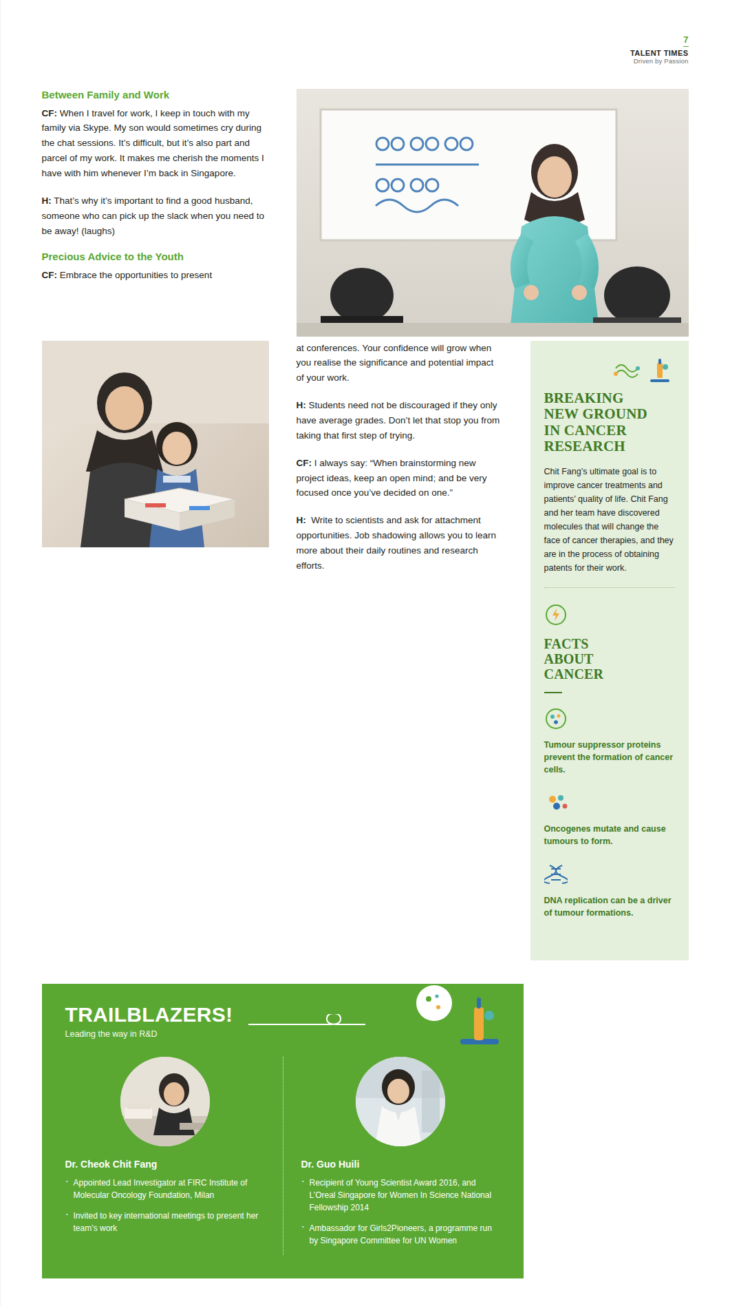7
TALENT TIMES
Driven by Passion
Between Family and Work
CF: When I travel for work, I keep in touch with my family via Skype. My son would sometimes cry during the chat sessions. It’s difficult, but it’s also part and parcel of my work. It makes me cherish the moments I have with him whenever I’m back in Singapore.
H: That’s why it’s important to find a good husband, someone who can pick up the slack when you need to be away! (laughs)
Precious Advice to the Youth
CF: Embrace the opportunities to present
at conferences. Your confidence will grow when you realise the significance and potential impact of your work.
H: Students need not be discouraged if they only have average grades. Don’t let that stop you from taking that first step of trying.
CF: I always say: “When brainstorming new project ideas, keep an open mind; and be very focused once you’ve decided on one.”
H: Write to scientists and ask for attachment opportunities. Job shadowing allows you to learn more about their daily routines and research efforts.
Breaking
New Ground
in Cancer
Research
Chit Fang’s ultimate goal is to improve cancer treatments and patients’ quality of life. Chit Fang and her team have discovered molecules that will change the face of cancer therapies, and they are in the process of obtaining patents for their work.
Facts
About
Cancer
Tumour suppressor proteins prevent the formation of cancer cells.
Oncogenes mutate and cause tumours to form.
DNA replication can be a driver of tumour formations.
TRAILBLAZERS!
Leading the way in R&D
Dr. Cheok Chit Fang
Appointed Lead Investigator at FIRC Institute of Molecular Oncology Foundation, Milan
Invited to key international meetings to present her team’s work
Dr. Guo Huili
Recipient of Young Scientist Award 2016, and L’Oreal Singapore for Women In Science National Fellowship 2014
Ambassador for Girls2Pioneers, a programme run by Singapore Committee for UN Women